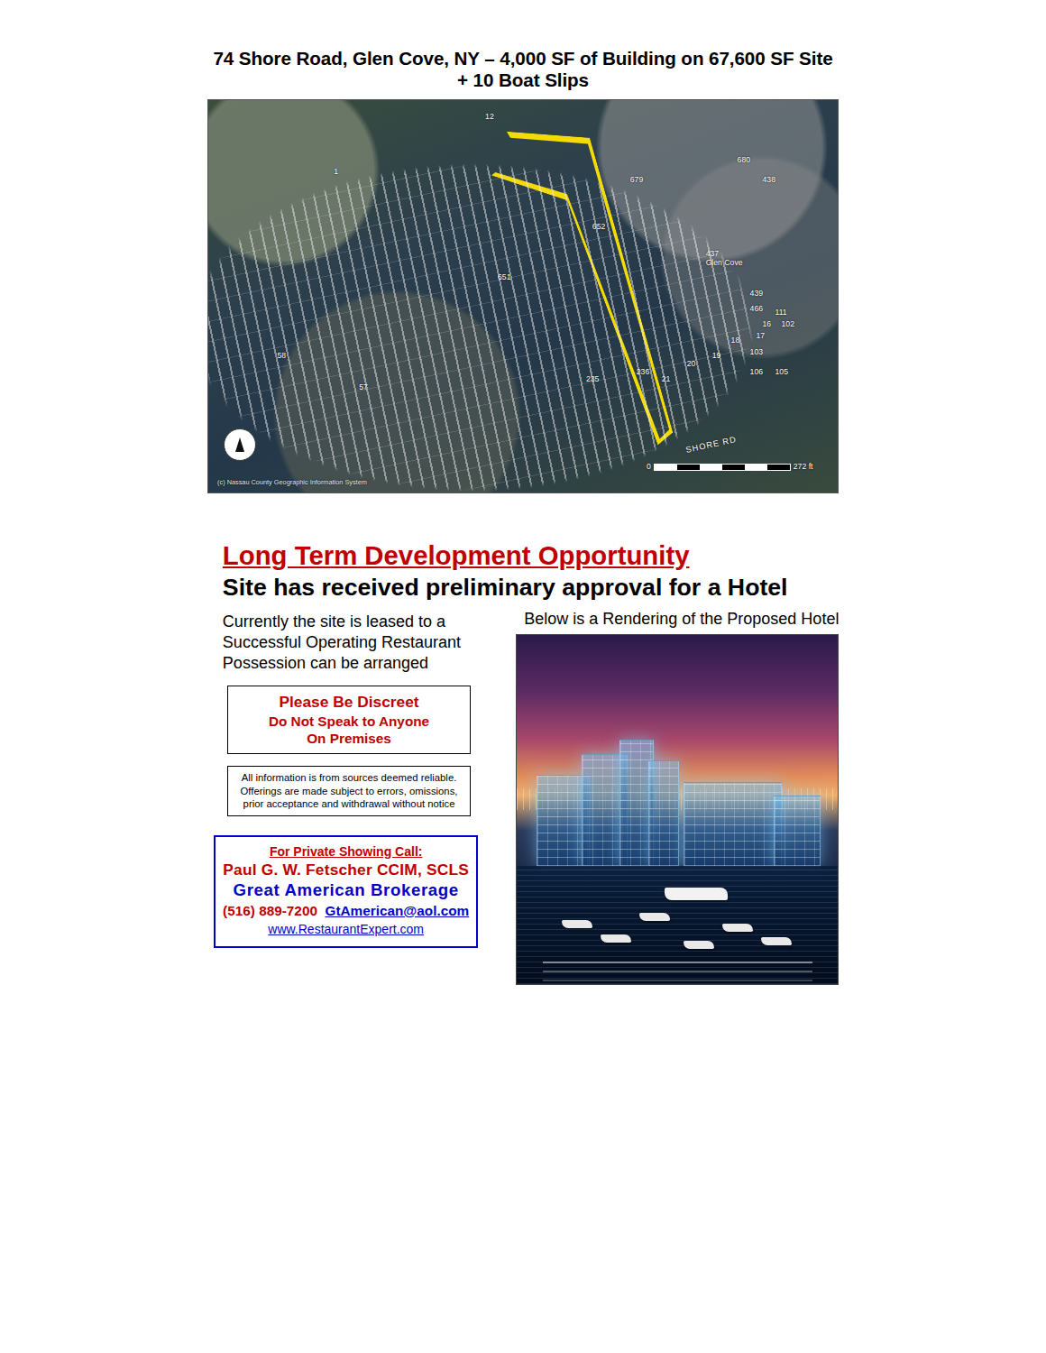74 Shore Road, Glen Cove, NY – 4,000 SF of Building on 67,600 SF Site + 10 Boat Slips
12 1 680 679 438 652 651 437
Glen Cove 439 466 111 16 102 17 18 103 19 20 106 105 21 236 58 57 235 SHORE RD
0
272 ft
(c) Nassau County Geographic Information System
Long Term Development Opportunity
Site has received preliminary approval for a Hotel
Currently the site is leased to a Successful Operating Restaurant
Possession can be arranged
Please Be Discreet
Do Not Speak to Anyone
On Premises
All information is from sources deemed reliable. Offerings are made subject to errors, omissions, prior acceptance and withdrawal without notice
For Private Showing Call:
Paul G. W. Fetscher CCIM, SCLS
Great American Brokerage
(516) 889-7200 GtAmerican@aol.com
www.RestaurantExpert.com
Below is a Rendering of the Proposed Hotel